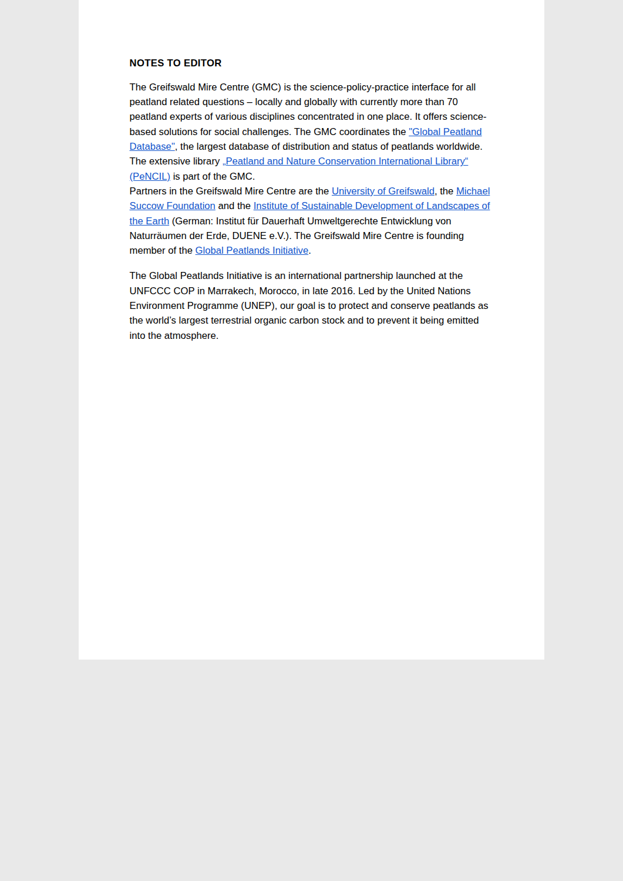NOTES TO EDITOR
The Greifswald Mire Centre (GMC) is the science-policy-practice interface for all peatland related questions – locally and globally with currently more than 70 peatland experts of various disciplines concentrated in one place. It offers science-based solutions for social challenges. The GMC coordinates the "Global Peatland Database", the largest database of distribution and status of peatlands worldwide. The extensive library „Peatland and Nature Conservation International Library“ (PeNCIL) is part of the GMC.
Partners in the Greifswald Mire Centre are the University of Greifswald, the Michael Succow Foundation and the Institute of Sustainable Development of Landscapes of the Earth (German: Institut für Dauerhaft Umweltgerechte Entwicklung von Naturräumen der Erde, DUENE e.V.). The Greifswald Mire Centre is founding member of the Global Peatlands Initiative.
The Global Peatlands Initiative is an international partnership launched at the UNFCCC COP in Marrakech, Morocco, in late 2016. Led by the United Nations Environment Programme (UNEP), our goal is to protect and conserve peatlands as the world’s largest terrestrial organic carbon stock and to prevent it being emitted into the atmosphere.